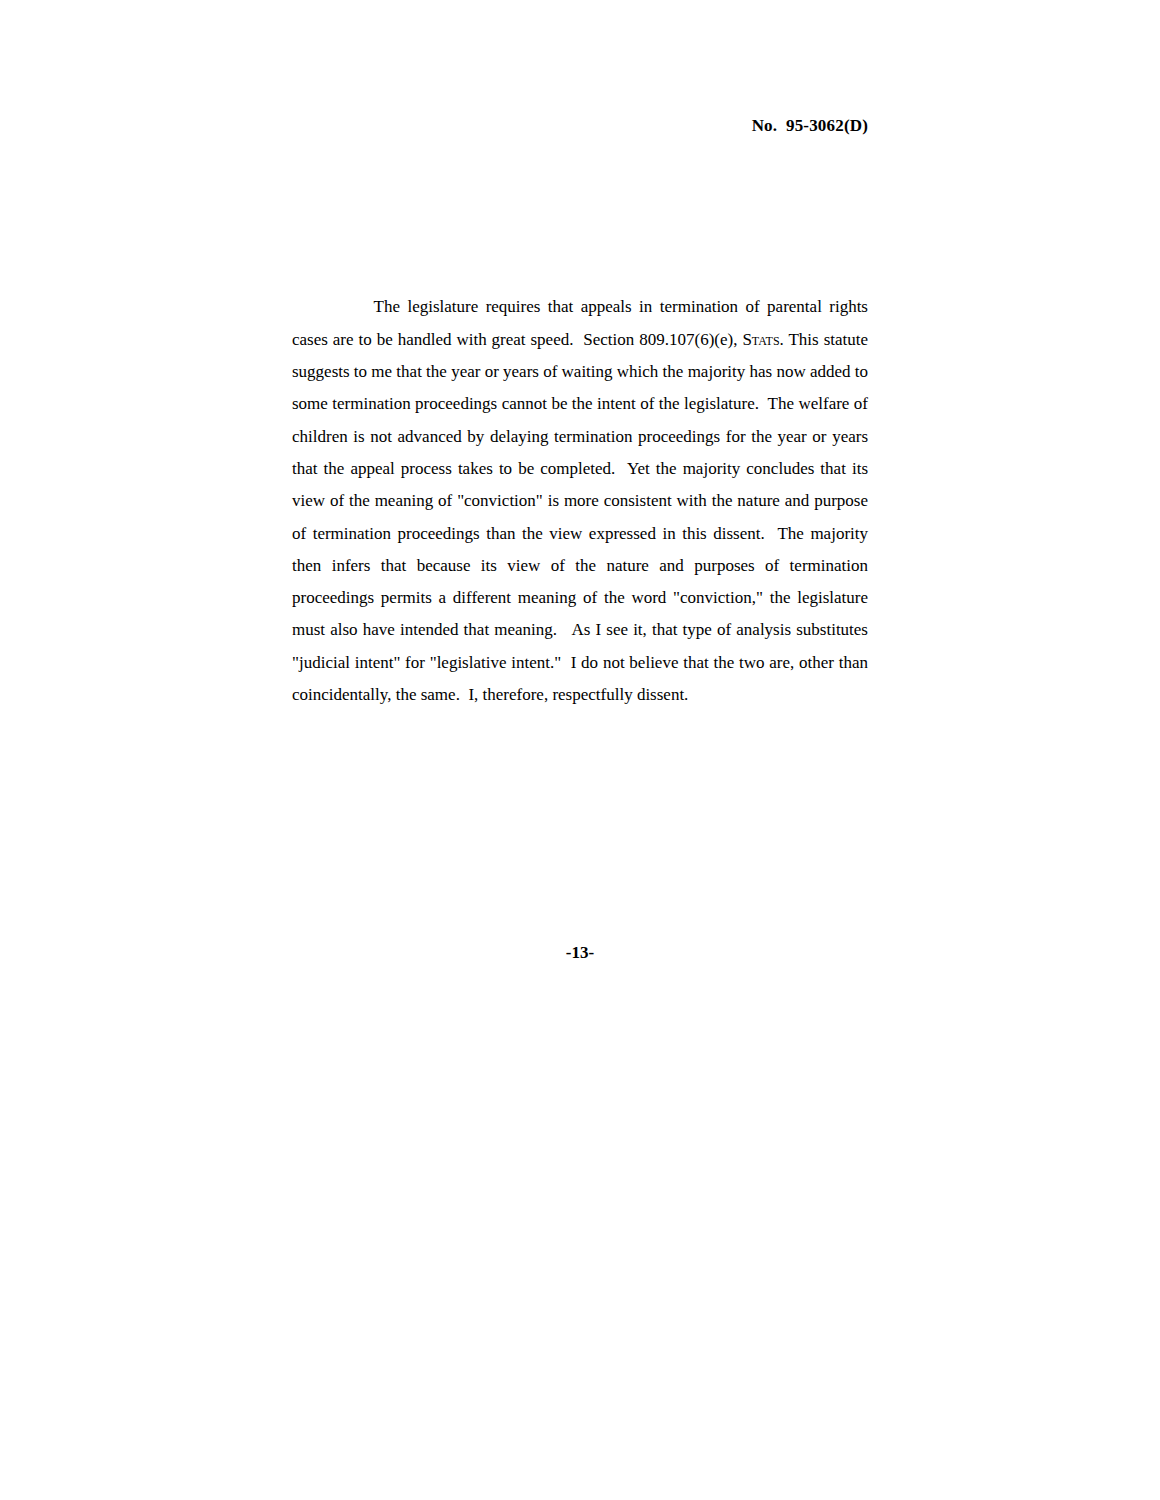No. 95-3062(D)
The legislature requires that appeals in termination of parental rights cases are to be handled with great speed. Section 809.107(6)(e), Stats. This statute suggests to me that the year or years of waiting which the majority has now added to some termination proceedings cannot be the intent of the legislature. The welfare of children is not advanced by delaying termination proceedings for the year or years that the appeal process takes to be completed. Yet the majority concludes that its view of the meaning of "conviction" is more consistent with the nature and purpose of termination proceedings than the view expressed in this dissent. The majority then infers that because its view of the nature and purposes of termination proceedings permits a different meaning of the word "conviction," the legislature must also have intended that meaning. As I see it, that type of analysis substitutes "judicial intent" for "legislative intent." I do not believe that the two are, other than coincidentally, the same. I, therefore, respectfully dissent.
-13-